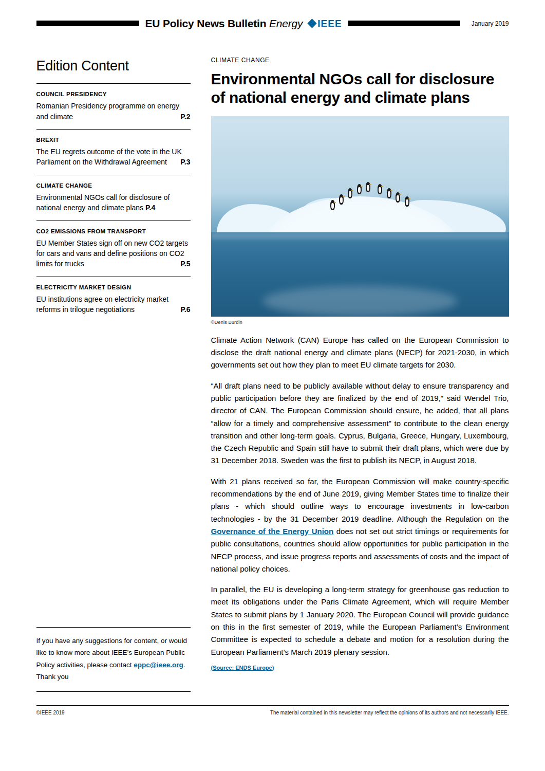EU Policy News Bulletin Energy
IEEE
January 2019
Edition Content
COUNCIL PRESIDENCY
Romanian Presidency programme on energy and climate P.2
BREXIT
The EU regrets outcome of the vote in the UK Parliament on the Withdrawal Agreement P.3
CLIMATE CHANGE
Environmental NGOs call for disclosure of national energy and climate plans P.4
CO2 EMISSIONS FROM TRANSPORT
EU Member States sign off on new CO2 targets for cars and vans and define positions on CO2 limits for trucks P.5
ELECTRICITY MARKET DESIGN
EU institutions agree on electricity market reforms in trilogue negotiations P.6
If you have any suggestions for content, or would like to know more about IEEE’s European Public Policy activities, please contact eppc@ieee.org. Thank you
CLIMATE CHANGE
Environmental NGOs call for disclosure of national energy and climate plans
©Denis Burdin
Climate Action Network (CAN) Europe has called on the European Commission to disclose the draft national energy and climate plans (NECP) for 2021-2030, in which governments set out how they plan to meet EU climate targets for 2030.
“All draft plans need to be publicly available without delay to ensure transparency and public participation before they are finalized by the end of 2019,” said Wendel Trio, director of CAN. The European Commission should ensure, he added, that all plans “allow for a timely and comprehensive assessment” to contribute to the clean energy transition and other long-term goals. Cyprus, Bulgaria, Greece, Hungary, Luxembourg, the Czech Republic and Spain still have to submit their draft plans, which were due by 31 December 2018. Sweden was the first to publish its NECP, in August 2018.
With 21 plans received so far, the European Commission will make country-specific recommendations by the end of June 2019, giving Member States time to finalize their plans - which should outline ways to encourage investments in low-carbon technologies - by the 31 December 2019 deadline. Although the Regulation on the Governance of the Energy Union does not set out strict timings or requirements for public consultations, countries should allow opportunities for public participation in the NECP process, and issue progress reports and assessments of costs and the impact of national policy choices.
In parallel, the EU is developing a long-term strategy for greenhouse gas reduction to meet its obligations under the Paris Climate Agreement, which will require Member States to submit plans by 1 January 2020. The European Council will provide guidance on this in the first semester of 2019, while the European Parliament’s Environment Committee is expected to schedule a debate and motion for a resolution during the European Parliament’s March 2019 plenary session.
(Source: ENDS Europe)
©IEEE 2019
The material contained in this newsletter may reflect the opinions of its authors and not necessarily IEEE.